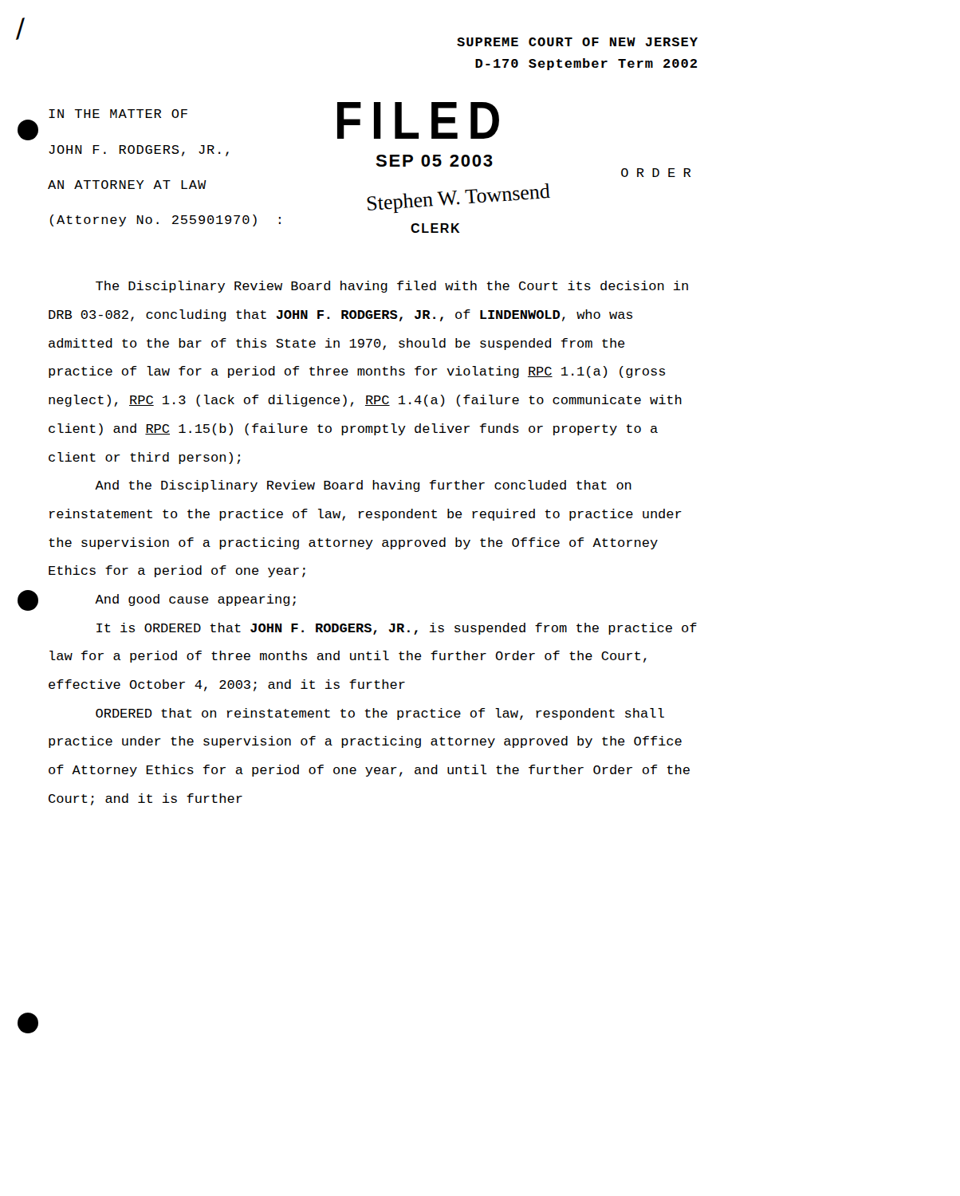/
SUPREME COURT OF NEW JERSEY
D-170 September Term 2002
IN THE MATTER OF
JOHN F. RODGERS, JR.,
AN ATTORNEY AT LAW
(Attorney No. 255901970):
FILED
SEP 05 2003
Stephen W. Townsend
CLERK
ORDER
The Disciplinary Review Board having filed with the Court its decision in DRB 03-082, concluding that JOHN F. RODGERS, JR., of LINDENWOLD, who was admitted to the bar of this State in 1970, should be suspended from the practice of law for a period of three months for violating RPC 1.1(a) (gross neglect), RPC 1.3 (lack of diligence), RPC 1.4(a) (failure to communicate with client) and RPC 1.15(b) (failure to promptly deliver funds or property to a client or third person);
And the Disciplinary Review Board having further concluded that on reinstatement to the practice of law, respondent be required to practice under the supervision of a practicing attorney approved by the Office of Attorney Ethics for a period of one year;
And good cause appearing;
It is ORDERED that JOHN F. RODGERS, JR., is suspended from the practice of law for a period of three months and until the further Order of the Court, effective October 4, 2003; and it is further
ORDERED that on reinstatement to the practice of law, respondent shall practice under the supervision of a practicing attorney approved by the Office of Attorney Ethics for a period of one year, and until the further Order of the Court; and it is further